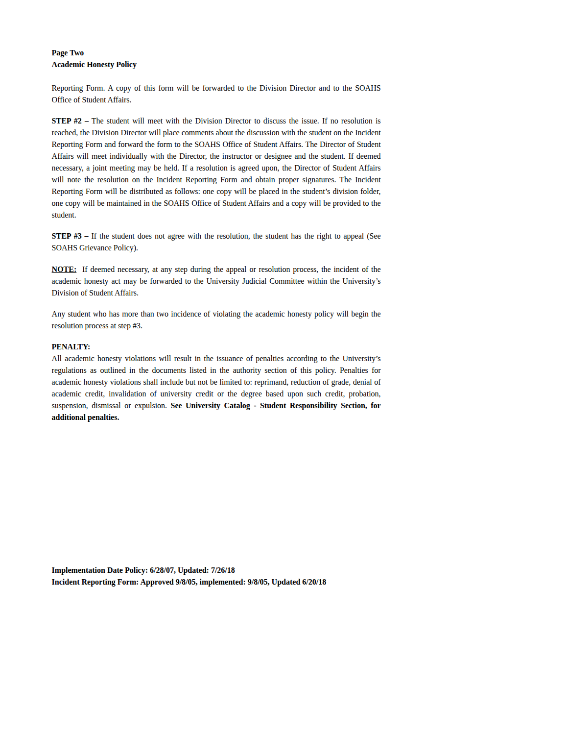Page Two
Academic Honesty Policy
Reporting Form. A copy of this form will be forwarded to the Division Director and to the SOAHS Office of Student Affairs.
STEP #2 – The student will meet with the Division Director to discuss the issue. If no resolution is reached, the Division Director will place comments about the discussion with the student on the Incident Reporting Form and forward the form to the SOAHS Office of Student Affairs. The Director of Student Affairs will meet individually with the Director, the instructor or designee and the student. If deemed necessary, a joint meeting may be held. If a resolution is agreed upon, the Director of Student Affairs will note the resolution on the Incident Reporting Form and obtain proper signatures. The Incident Reporting Form will be distributed as follows: one copy will be placed in the student’s division folder, one copy will be maintained in the SOAHS Office of Student Affairs and a copy will be provided to the student.
STEP #3 – If the student does not agree with the resolution, the student has the right to appeal (See SOAHS Grievance Policy).
NOTE: If deemed necessary, at any step during the appeal or resolution process, the incident of the academic honesty act may be forwarded to the University Judicial Committee within the University’s Division of Student Affairs.
Any student who has more than two incidence of violating the academic honesty policy will begin the resolution process at step #3.
PENALTY:
All academic honesty violations will result in the issuance of penalties according to the University’s regulations as outlined in the documents listed in the authority section of this policy. Penalties for academic honesty violations shall include but not be limited to: reprimand, reduction of grade, denial of academic credit, invalidation of university credit or the degree based upon such credit, probation, suspension, dismissal or expulsion. See University Catalog - Student Responsibility Section, for additional penalties.
Implementation Date Policy: 6/28/07, Updated: 7/26/18
Incident Reporting Form: Approved 9/8/05, implemented: 9/8/05, Updated 6/20/18